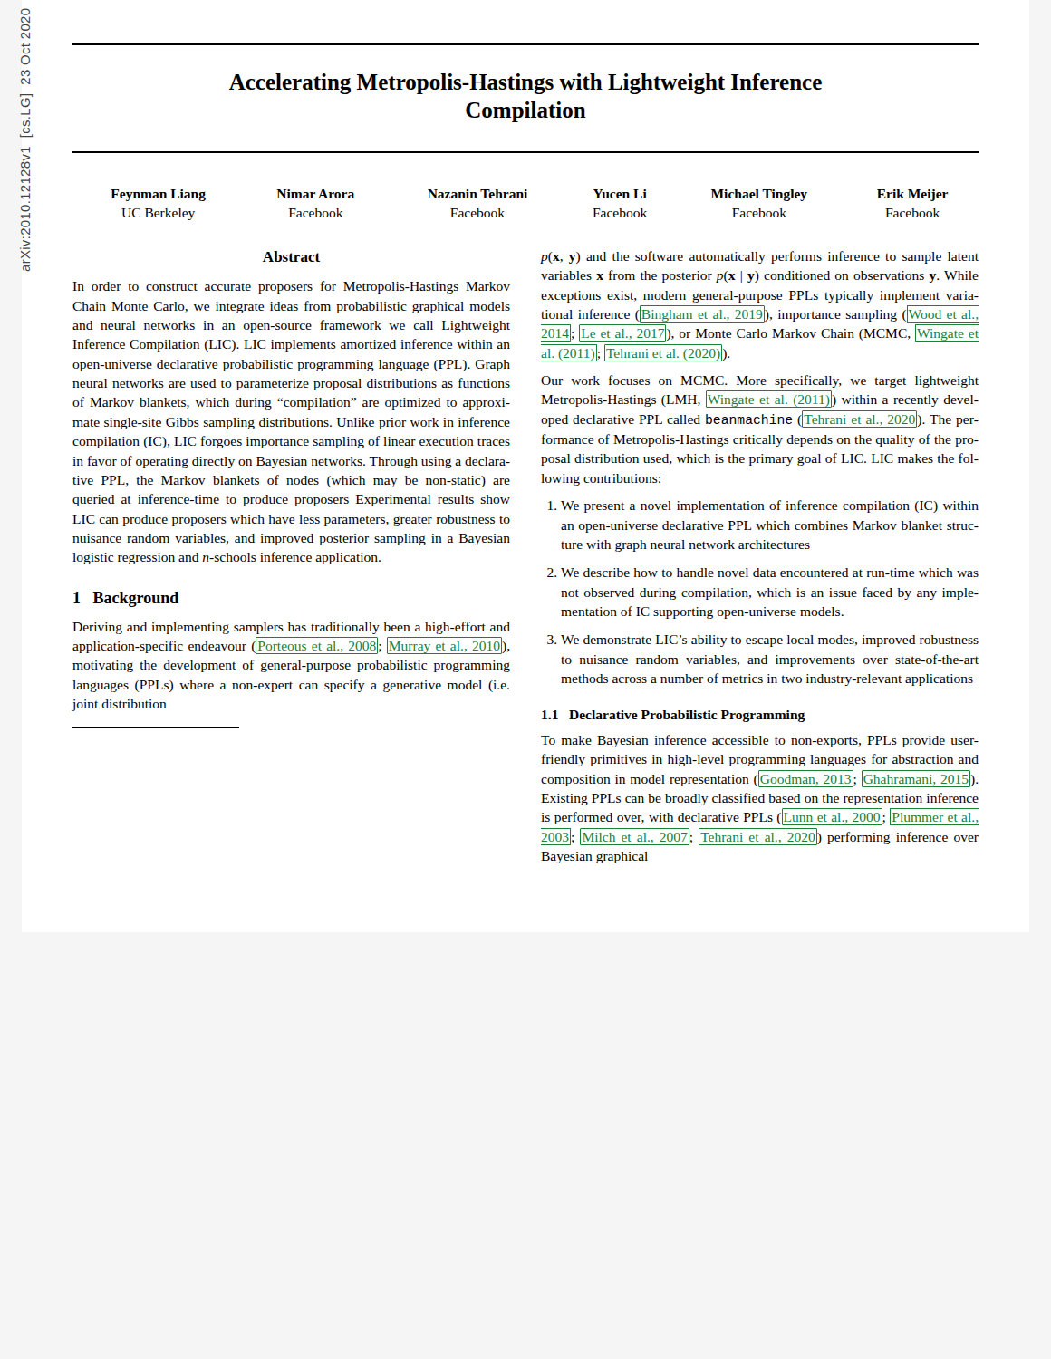arXiv:2010.12128v1 [cs.LG] 23 Oct 2020
Accelerating Metropolis-Hastings with Lightweight Inference
Compilation
| Feynman Liang UC Berkeley | Nimar Arora Facebook | Nazanin Tehrani Facebook | Yucen Li Facebook | Michael Tingley Facebook | Erik Meijer Facebook |
Abstract
In order to construct accurate proposers for Metropolis-Hastings Markov Chain Monte Carlo, we integrate ideas from probabilistic graphical models and neural networks in an open-source framework we call Lightweight Inference Compilation (LIC). LIC implements amortized inference within an open-universe declarative probabilistic programming language (PPL). Graph neural networks are used to parameterize proposal distributions as functions of Markov blankets, which during “compilation” are optimized to approximate single-site Gibbs sampling distributions. Unlike prior work in inference compilation (IC), LIC forgoes importance sampling of linear execution traces in favor of operating directly on Bayesian networks. Through using a declarative PPL, the Markov blankets of nodes (which may be non-static) are queried at inference-time to produce proposers Experimental results show LIC can produce proposers which have less parameters, greater robustness to nuisance random variables, and improved posterior sampling in a Bayesian logistic regression and n-schools inference application.
1 Background
Deriving and implementing samplers has traditionally been a high-effort and application-specific endeavour (Porteous et al., 2008; Murray et al., 2010), motivating the development of general-purpose probabilistic programming languages (PPLs) where a non-expert can specify a generative model (i.e. joint distribution
p(x, y) and the software automatically performs inference to sample latent variables x from the posterior p(x | y) conditioned on observations y. While exceptions exist, modern general-purpose PPLs typically implement variational inference (Bingham et al., 2019), importance sampling (Wood et al., 2014; Le et al., 2017), or Monte Carlo Markov Chain (MCMC, Wingate et al. (2011); Tehrani et al. (2020)).
Our work focuses on MCMC. More specifically, we target lightweight Metropolis-Hastings (LMH, Wingate et al. (2011)) within a recently developed declarative PPL called beanmachine (Tehrani et al., 2020). The performance of Metropolis-Hastings critically depends on the quality of the proposal distribution used, which is the primary goal of LIC. LIC makes the following contributions:
We present a novel implementation of inference compilation (IC) within an open-universe declarative PPL which combines Markov blanket structure with graph neural network architectures
We describe how to handle novel data encountered at run-time which was not observed during compilation, which is an issue faced by any implementation of IC supporting open-universe models.
We demonstrate LIC’s ability to escape local modes, improved robustness to nuisance random variables, and improvements over state-of-the-art methods across a number of metrics in two industry-relevant applications
1.1 Declarative Probabilistic Programming
To make Bayesian inference accessible to non-exports, PPLs provide user-friendly primitives in high-level programming languages for abstraction and composition in model representation (Goodman, 2013; Ghahramani, 2015). Existing PPLs can be broadly classified based on the representation inference is performed over, with declarative PPLs (Lunn et al., 2000; Plummer et al., 2003; Milch et al., 2007; Tehrani et al., 2020) performing inference over Bayesian graphical